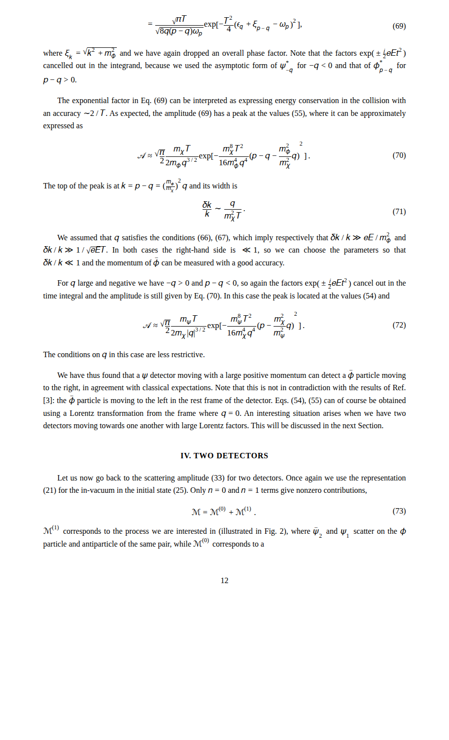= πT 8q(p−q)ωp exp [ − T24 (ϵq+ξp−q−ωp) 2 ] , (69)
where ξk=k2+mϕ2 and we have again dropped an overall phase factor. Note that the factors exp(±i2eEt2) cancelled out in the integrand, because we used the asymptotic form of ψ−q* for −q<0 and that of ϕp−q* for p−q>0.
The exponential factor in Eq. (69) can be interpreted as expressing energy conservation in the collision with an accuracy ∼2/T. As expected, the amplitude (69) has a peak at the values (55), where it can be approximately expressed as
𝒜 ≈ π2 mχT 2mϕq3/2 exp [ − mχ8T2 16mϕ4q4 (p−q−mϕ2mχ2q) 2 ] . (70)
The top of the peak is at k=p−q=(mϕmχ)2q and its width is
δkk ∼ qmχ2T . (71)
We assumed that q satisfies the conditions (66), (67), which imply respectively that δk/k≫eE/mϕ2 and δk/k≫1/eET. In both cases the right-hand side is ≪1, so we can choose the parameters so that δk/k≪1 and the momentum of ϕ¯ can be measured with a good accuracy.
For q large and negative we have −q>0 and p−q<0, so again the factors exp(±i2eEt2) cancel out in the time integral and the amplitude is still given by Eq. (70). In this case the peak is located at the values (54) and
𝒜 ≈ π2 mψT 2mχ|q|3/2 exp [ − mψ8T2 16mχ4q4 (p−mχ2mψ2q) 2 ] . (72)
The conditions on q in this case are less restrictive.
We have thus found that a ψ detector moving with a large positive momentum can detect a ϕ¯ particle moving to the right, in agreement with classical expectations. Note that this is not in contradiction with the results of Ref. [3]: the ϕ¯ particle is moving to the left in the rest frame of the detector. Eqs. (54), (55) can of course be obtained using a Lorentz transformation from the frame where q=0. An interesting situation arises when we have two detectors moving towards one another with large Lorentz factors. This will be discussed in the next Section.
IV. TWO DETECTORS
Let us now go back to the scattering amplitude (33) for two detectors. Once again we use the representation (21) for the in-vacuum in the initial state (25). Only n=0 and n=1 terms give nonzero contributions,
ℳ = ℳ(0) + ℳ(1) . (73)
ℳ(1) corresponds to the process we are interested in (illustrated in Fig. 2), where ψ¯2 and ψ1 scatter on the ϕ particle and antiparticle of the same pair, while ℳ(0) corresponds to a
12